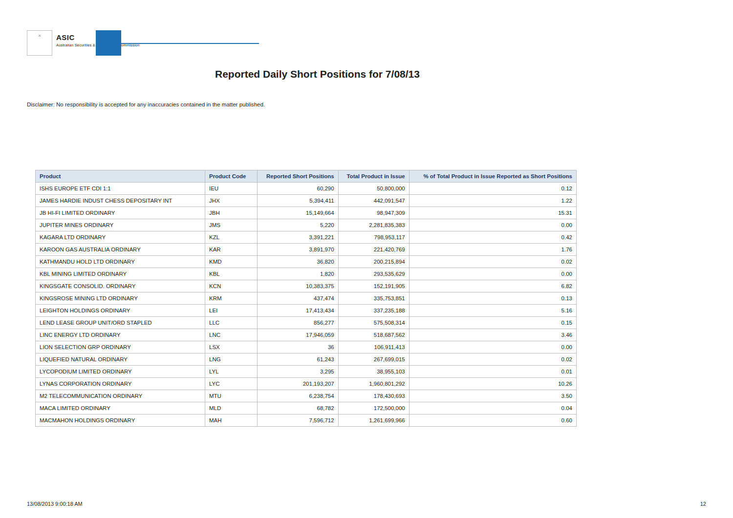⚔
ASIC
Australian Securities & Investments Commission
Reported Daily Short Positions for 7/08/13
Disclaimer: No responsibility is accepted for any inaccuracies contained in the matter published.
| Product | Product Code | Reported Short Positions | Total Product in Issue | % of Total Product in Issue Reported as Short Positions |
| --- | --- | --- | --- | --- |
| ISHS EUROPE ETF CDI 1:1 | IEU | 60,290 | 50,800,000 | 0.12 |
| JAMES HARDIE INDUST CHESS DEPOSITARY INT | JHX | 5,394,411 | 442,091,547 | 1.22 |
| JB HI-FI LIMITED ORDINARY | JBH | 15,149,664 | 98,947,309 | 15.31 |
| JUPITER MINES ORDINARY | JMS | 5,220 | 2,281,835,383 | 0.00 |
| KAGARA LTD ORDINARY | KZL | 3,391,221 | 798,953,117 | 0.42 |
| KAROON GAS AUSTRALIA ORDINARY | KAR | 3,891,970 | 221,420,769 | 1.76 |
| KATHMANDU HOLD LTD ORDINARY | KMD | 36,820 | 200,215,894 | 0.02 |
| KBL MINING LIMITED ORDINARY | KBL | 1,820 | 293,535,629 | 0.00 |
| KINGSGATE CONSOLID. ORDINARY | KCN | 10,383,375 | 152,191,905 | 6.82 |
| KINGSROSE MINING LTD ORDINARY | KRM | 437,474 | 335,753,851 | 0.13 |
| LEIGHTON HOLDINGS ORDINARY | LEI | 17,413,434 | 337,235,188 | 5.16 |
| LEND LEASE GROUP UNIT/ORD STAPLED | LLC | 856,277 | 575,508,314 | 0.15 |
| LINC ENERGY LTD ORDINARY | LNC | 17,946,059 | 518,687,562 | 3.46 |
| LION SELECTION GRP ORDINARY | LSX | 36 | 106,911,413 | 0.00 |
| LIQUEFIED NATURAL ORDINARY | LNG | 61,243 | 267,699,015 | 0.02 |
| LYCOPODIUM LIMITED ORDINARY | LYL | 3,295 | 38,955,103 | 0.01 |
| LYNAS CORPORATION ORDINARY | LYC | 201,193,207 | 1,960,801,292 | 10.26 |
| M2 TELECOMMUNICATION ORDINARY | MTU | 6,238,754 | 178,430,693 | 3.50 |
| MACA LIMITED ORDINARY | MLD | 68,782 | 172,500,000 | 0.04 |
| MACMAHON HOLDINGS ORDINARY | MAH | 7,596,712 | 1,261,699,966 | 0.60 |
13/08/2013 9:00:18 AM
12